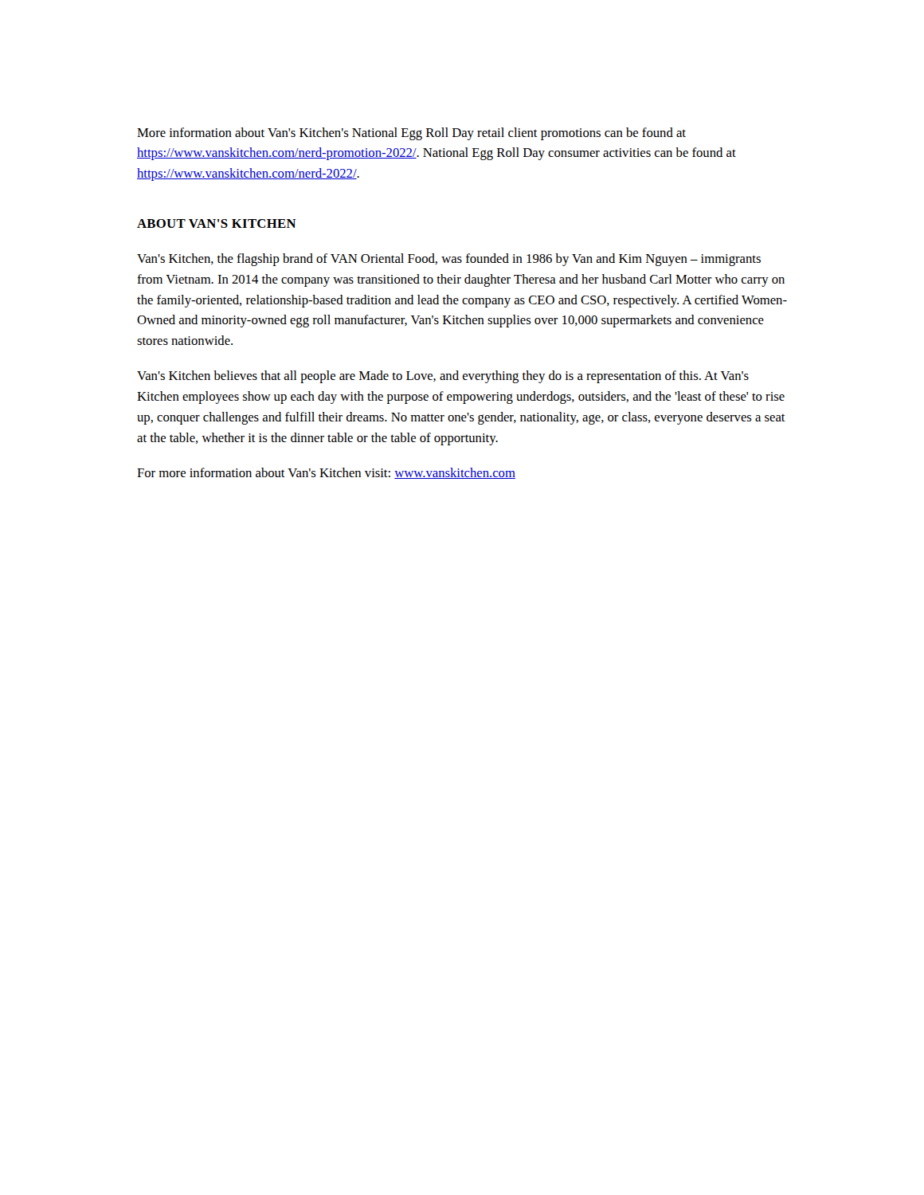More information about Van's Kitchen's National Egg Roll Day retail client promotions can be found at https://www.vanskitchen.com/nerd-promotion-2022/. National Egg Roll Day consumer activities can be found at https://www.vanskitchen.com/nerd-2022/.
ABOUT VAN'S KITCHEN
Van's Kitchen, the flagship brand of VAN Oriental Food, was founded in 1986 by Van and Kim Nguyen – immigrants from Vietnam. In 2014 the company was transitioned to their daughter Theresa and her husband Carl Motter who carry on the family-oriented, relationship-based tradition and lead the company as CEO and CSO, respectively. A certified Women-Owned and minority-owned egg roll manufacturer, Van's Kitchen supplies over 10,000 supermarkets and convenience stores nationwide.
Van's Kitchen believes that all people are Made to Love, and everything they do is a representation of this. At Van's Kitchen employees show up each day with the purpose of empowering underdogs, outsiders, and the 'least of these' to rise up, conquer challenges and fulfill their dreams. No matter one's gender, nationality, age, or class, everyone deserves a seat at the table, whether it is the dinner table or the table of opportunity.
For more information about Van's Kitchen visit: www.vanskitchen.com